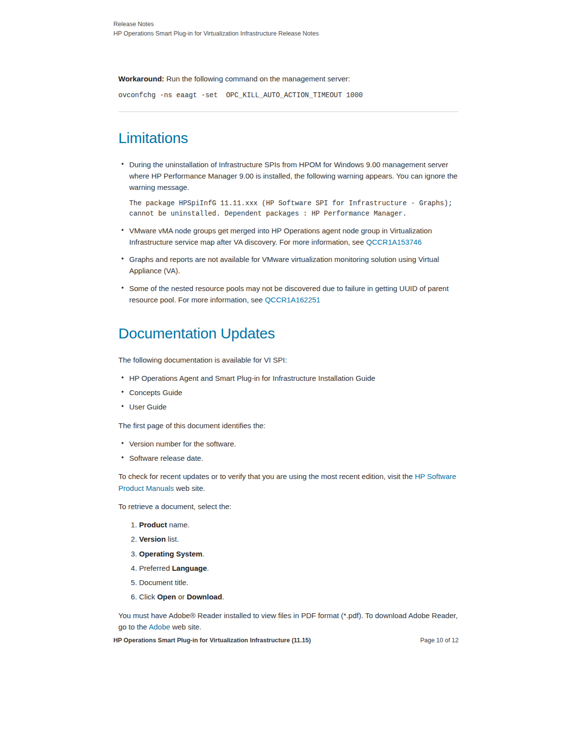Release Notes HP Operations Smart Plug-in for Virtualization Infrastructure Release Notes
Workaround: Run the following command on the management server:
ovconfchg -ns eaagt -set OPC_KILL_AUTO_ACTION_TIMEOUT 1000
Limitations
During the uninstallation of Infrastructure SPIs from HPOM for Windows 9.00 management server where HP Performance Manager 9.00 is installed, the following warning appears. You can ignore the warning message.
The package HPSpiInfG 11.11.xxx (HP Software SPI for Infrastructure - Graphs);
cannot be uninstalled. Dependent packages : HP Performance Manager.
VMware vMA node groups get merged into HP Operations agent node group in Virtualization Infrastructure service map after VA discovery. For more information, see QCCR1A153746
Graphs and reports are not available for VMware virtualization monitoring solution using Virtual Appliance (VA).
Some of the nested resource pools may not be discovered due to failure in getting UUID of parent resource pool. For more information, see QCCR1A162251
Documentation Updates
The following documentation is available for VI SPI:
HP Operations Agent and Smart Plug-in for Infrastructure Installation Guide
Concepts Guide
User Guide
The first page of this document identifies the:
Version number for the software.
Software release date.
To check for recent updates or to verify that you are using the most recent edition, visit the HP Software Product Manuals web site.
To retrieve a document, select the:
Product name.
Version list.
Operating System.
Preferred Language.
Document title.
Click Open or Download.
You must have Adobe® Reader installed to view files in PDF format (*.pdf). To download Adobe Reader, go to the Adobe web site.
HP Operations Smart Plug-in for Virtualization Infrastructure (11.15) Page 10 of 12